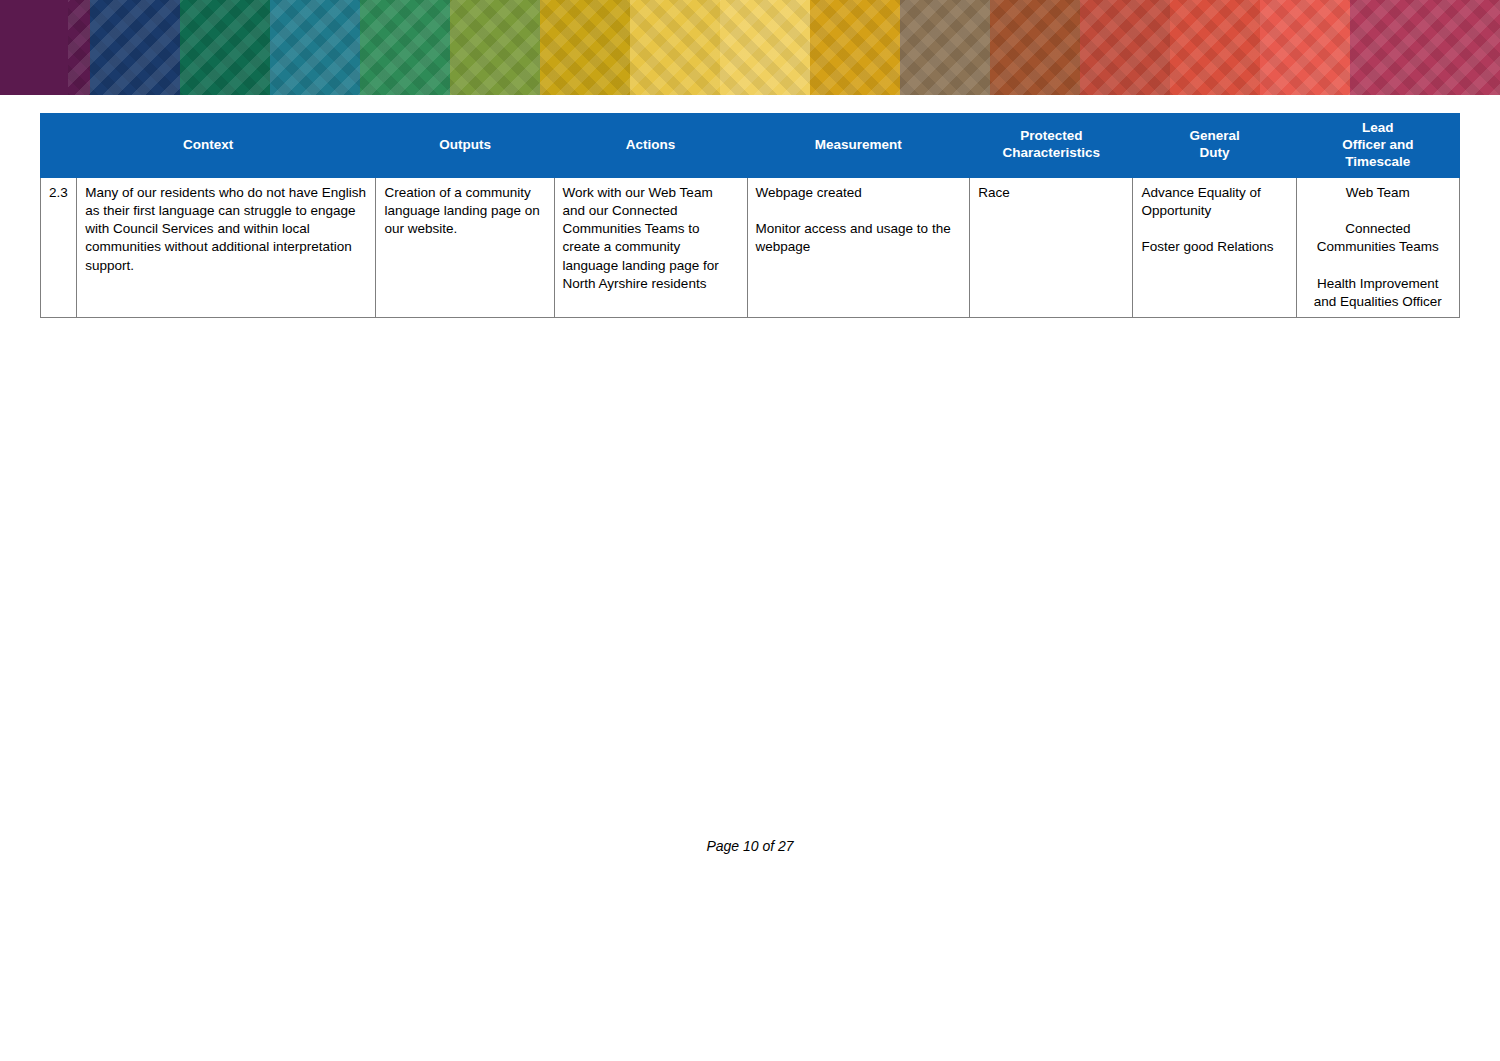| Context | Outputs | Actions | Measurement | Protected Characteristics | General Duty | Lead Officer and Timescale |
| --- | --- | --- | --- | --- | --- | --- |
| 2.3 | Many of our residents who do not have English as their first language can struggle to engage with Council Services and within local communities without additional interpretation support. | Creation of a community language landing page on our website. | Work with our Web Team and our Connected Communities Teams to create a community language landing page for North Ayrshire residents | Webpage created Monitor access and usage to the webpage | Race | Advance Equality of Opportunity Foster good Relations | Web Team Connected Communities Teams Health Improvement and Equalities Officer |
Page 10 of 27